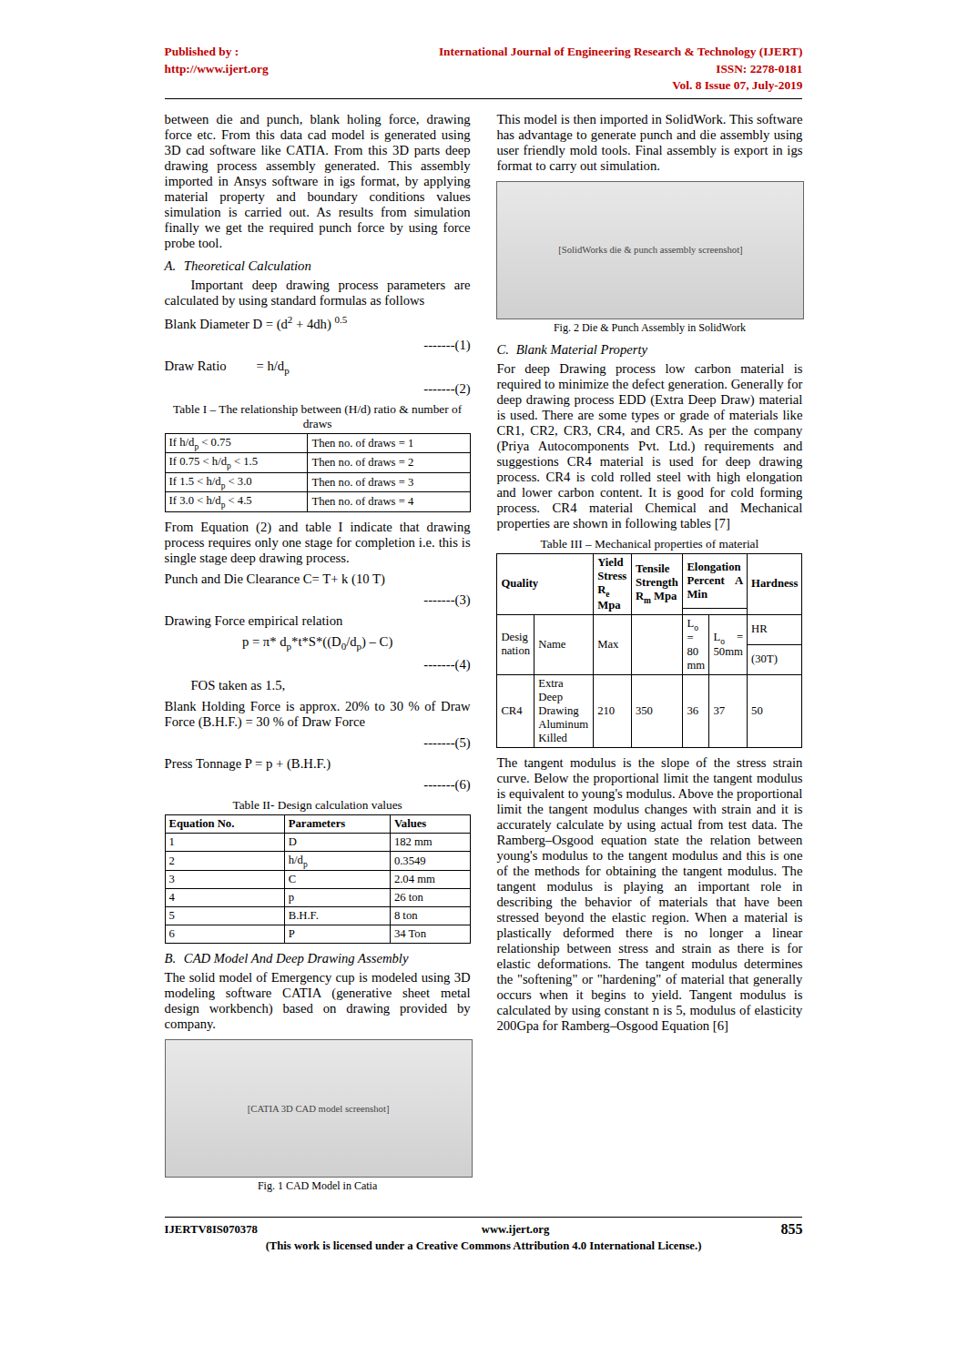Published by :
http://www.ijert.org
International Journal of Engineering Research & Technology (IJERT)
ISSN: 2278-0181
Vol. 8 Issue 07, July-2019
between die and punch, blank holing force, drawing force etc. From this data cad model is generated using 3D cad software like CATIA. From this 3D parts deep drawing process assembly generated. This assembly imported in Ansys software in igs format, by applying material property and boundary conditions values simulation is carried out. As results from simulation finally we get the required punch force by using force probe tool.
A. Theoretical Calculation
Important deep drawing process parameters are calculated by using standard formulas as follows
Blank Diameter D = (d2 + 4dh) 0.5
-------(1)
Draw Ratio = h/dp
-------(2)
Table I – The relationship between (H/d) ratio & number of draws
| If h/d p < 0.75 | Then no. of draws = 1 |
| If 0.75 < h/d p < 1.5 | Then no. of draws = 2 |
| If 1.5 < h/d p < 3.0 | Then no. of draws = 3 |
| If 3.0 < h/d p < 4.5 | Then no. of draws = 4 |
From Equation (2) and table I indicate that drawing process requires only one stage for completion i.e. this is single stage deep drawing process.
Punch and Die Clearance C= T+ k (10 T)
-------(3)
Drawing Force empirical relation
p = π* dp*t*S*((D0/dp) – C)
-------(4)
FOS taken as 1.5,
Blank Holding Force is approx. 20% to 30 % of Draw Force (B.H.F.) = 30 % of Draw Force
-------(5)
Press Tonnage P = p + (B.H.F.)
-------(6)
Table II- Design calculation values
| Equation No. | Parameters | Values |
| --- | --- | --- |
| 1 | D | 182 mm |
| 2 | h/d p | 0.3549 |
| 3 | C | 2.04 mm |
| 4 | p | 26 ton |
| 5 | B.H.F. | 8 ton |
| 6 | P | 34 Ton |
B. CAD Model And Deep Drawing Assembly
The solid model of Emergency cup is modeled using 3D modeling software CATIA (generative sheet metal design workbench) based on drawing provided by company.
[CATIA 3D CAD model screenshot]
Fig. 1 CAD Model in Catia
This model is then imported in SolidWork. This software has advantage to generate punch and die assembly using user friendly mold tools. Final assembly is export in igs format to carry out simulation.
[SolidWorks die & punch assembly screenshot]
Fig. 2 Die & Punch Assembly in SolidWork
C. Blank Material Property
For deep Drawing process low carbon material is required to minimize the defect generation. Generally for deep drawing process EDD (Extra Deep Draw) material is used. There are some types or grade of materials like CR1, CR2, CR3, CR4, and CR5. As per the company (Priya Autocomponents Pvt. Ltd.) requirements and suggestions CR4 material is used for deep drawing process. CR4 is cold rolled steel with high elongation and lower carbon content. It is good for cold forming process. CR4 material Chemical and Mechanical properties are shown in following tables [7]
Table III – Mechanical properties of material
| Quality | Yield Stress R e Mpa | Tensile Strength R m Mpa | Elongation Percent A Min | Hardness |
| --- | --- | --- | --- | --- |
| Desig nation | Name | Max | | L o = 80 mm | L o = 50mm | HR |
| (30T) |
| CR4 | Extra Deep Drawing Aluminum Killed | 210 | 350 | 36 | 37 | 50 |
The tangent modulus is the slope of the stress strain curve. Below the proportional limit the tangent modulus is equivalent to young's modulus. Above the proportional limit the tangent modulus changes with strain and it is accurately calculate by using actual from test data. The Ramberg–Osgood equation state the relation between young's modulus to the tangent modulus and this is one of the methods for obtaining the tangent modulus. The tangent modulus is playing an important role in describing the behavior of materials that have been stressed beyond the elastic region. When a material is plastically deformed there is no longer a linear relationship between stress and strain as there is for elastic deformations. The tangent modulus determines the "softening" or "hardening" of material that generally occurs when it begins to yield. Tangent modulus is calculated by using constant n is 5, modulus of elasticity 200Gpa for Ramberg–Osgood Equation [6]
IJERTV8IS070378
www.ijert.org
855
(This work is licensed under a Creative Commons Attribution 4.0 International License.)